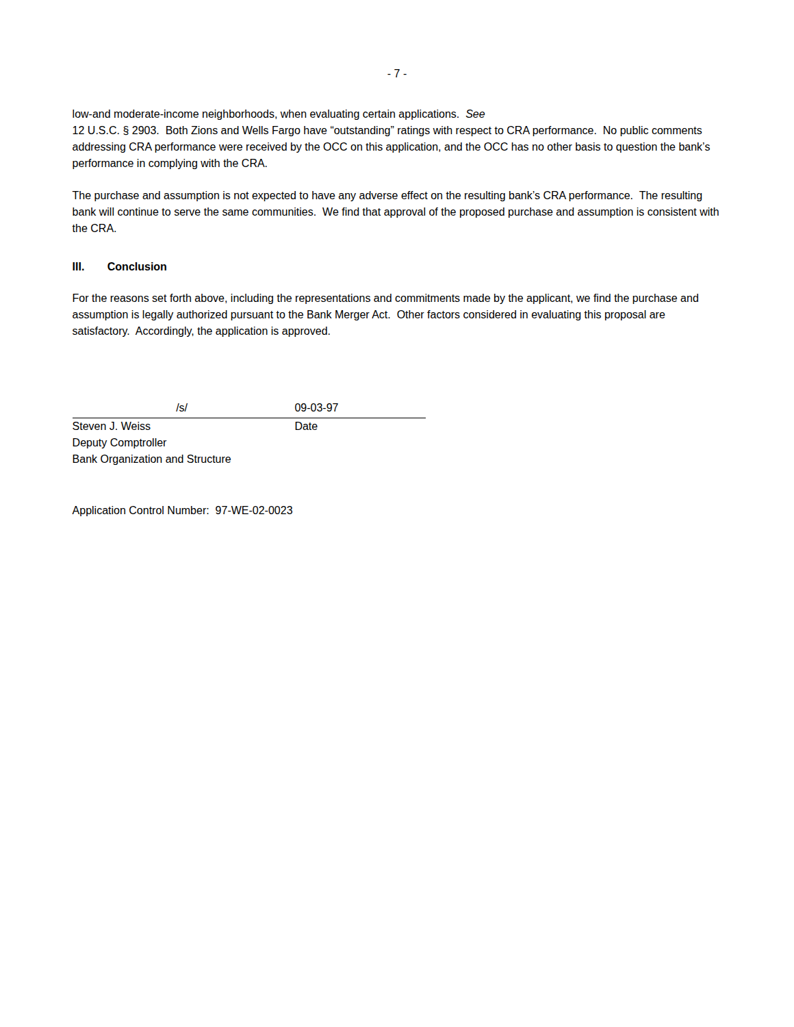- 7 -
low-and moderate-income neighborhoods, when evaluating certain applications. See
12 U.S.C. § 2903. Both Zions and Wells Fargo have “outstanding” ratings with respect to CRA performance. No public comments addressing CRA performance were received by the OCC on this application, and the OCC has no other basis to question the bank’s performance in complying with the CRA.
The purchase and assumption is not expected to have any adverse effect on the resulting bank’s CRA performance. The resulting bank will continue to serve the same communities. We find that approval of the proposed purchase and assumption is consistent with the CRA.
III. Conclusion
For the reasons set forth above, including the representations and commitments made by the applicant, we find the purchase and assumption is legally authorized pursuant to the Bank Merger Act. Other factors considered in evaluating this proposal are satisfactory. Accordingly, the application is approved.
/s/
09-03-97
Steven J. Weiss
Date
Deputy Comptroller
Bank Organization and Structure
Application Control Number: 97-WE-02-0023